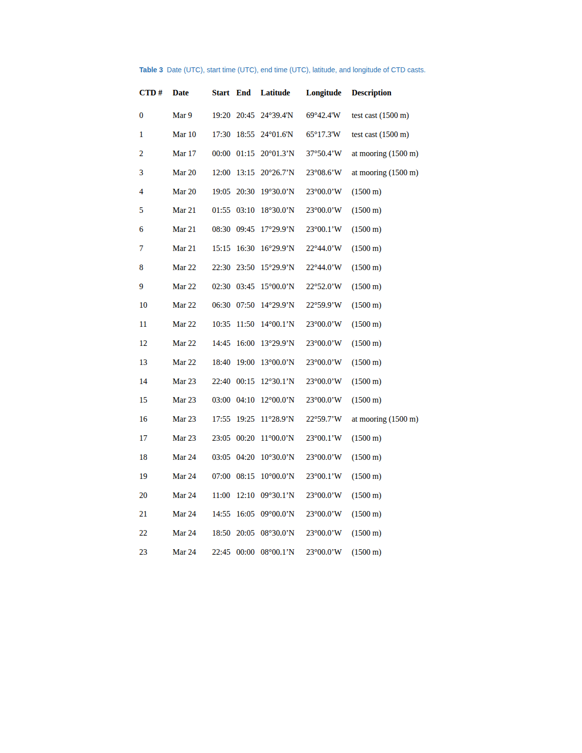Table 3 Date (UTC), start time (UTC), end time (UTC), latitude, and longitude of CTD casts.
| CTD # | Date | Start | End | Latitude | Longitude | Description |
| --- | --- | --- | --- | --- | --- | --- |
| 0 | Mar 9 | 19:20 | 20:45 | 24°39.4'N | 69°42.4'W | test cast (1500 m) |
| 1 | Mar 10 | 17:30 | 18:55 | 24°01.6'N | 65°17.3'W | test cast (1500 m) |
| 2 | Mar 17 | 00:00 | 01:15 | 20°01.3’N | 37°50.4’W | at mooring (1500 m) |
| 3 | Mar 20 | 12:00 | 13:15 | 20°26.7’N | 23°08.6’W | at mooring (1500 m) |
| 4 | Mar 20 | 19:05 | 20:30 | 19°30.0’N | 23°00.0’W | (1500 m) |
| 5 | Mar 21 | 01:55 | 03:10 | 18°30.0’N | 23°00.0’W | (1500 m) |
| 6 | Mar 21 | 08:30 | 09:45 | 17°29.9’N | 23°00.1’W | (1500 m) |
| 7 | Mar 21 | 15:15 | 16:30 | 16°29.9’N | 22°44.0’W | (1500 m) |
| 8 | Mar 22 | 22:30 | 23:50 | 15°29.9’N | 22°44.0’W | (1500 m) |
| 9 | Mar 22 | 02:30 | 03:45 | 15°00.0’N | 22°52.0’W | (1500 m) |
| 10 | Mar 22 | 06:30 | 07:50 | 14°29.9’N | 22°59.9’W | (1500 m) |
| 11 | Mar 22 | 10:35 | 11:50 | 14°00.1’N | 23°00.0’W | (1500 m) |
| 12 | Mar 22 | 14:45 | 16:00 | 13°29.9’N | 23°00.0’W | (1500 m) |
| 13 | Mar 22 | 18:40 | 19:00 | 13°00.0’N | 23°00.0’W | (1500 m) |
| 14 | Mar 23 | 22:40 | 00:15 | 12°30.1’N | 23°00.0’W | (1500 m) |
| 15 | Mar 23 | 03:00 | 04:10 | 12°00.0’N | 23°00.0’W | (1500 m) |
| 16 | Mar 23 | 17:55 | 19:25 | 11°28.9’N | 22°59.7’W | at mooring (1500 m) |
| 17 | Mar 23 | 23:05 | 00:20 | 11°00.0’N | 23°00.1’W | (1500 m) |
| 18 | Mar 24 | 03:05 | 04:20 | 10°30.0’N | 23°00.0’W | (1500 m) |
| 19 | Mar 24 | 07:00 | 08:15 | 10°00.0’N | 23°00.1’W | (1500 m) |
| 20 | Mar 24 | 11:00 | 12:10 | 09°30.1’N | 23°00.0’W | (1500 m) |
| 21 | Mar 24 | 14:55 | 16:05 | 09°00.0’N | 23°00.0’W | (1500 m) |
| 22 | Mar 24 | 18:50 | 20:05 | 08°30.0’N | 23°00.0’W | (1500 m) |
| 23 | Mar 24 | 22:45 | 00:00 | 08°00.1’N | 23°00.0’W | (1500 m) |